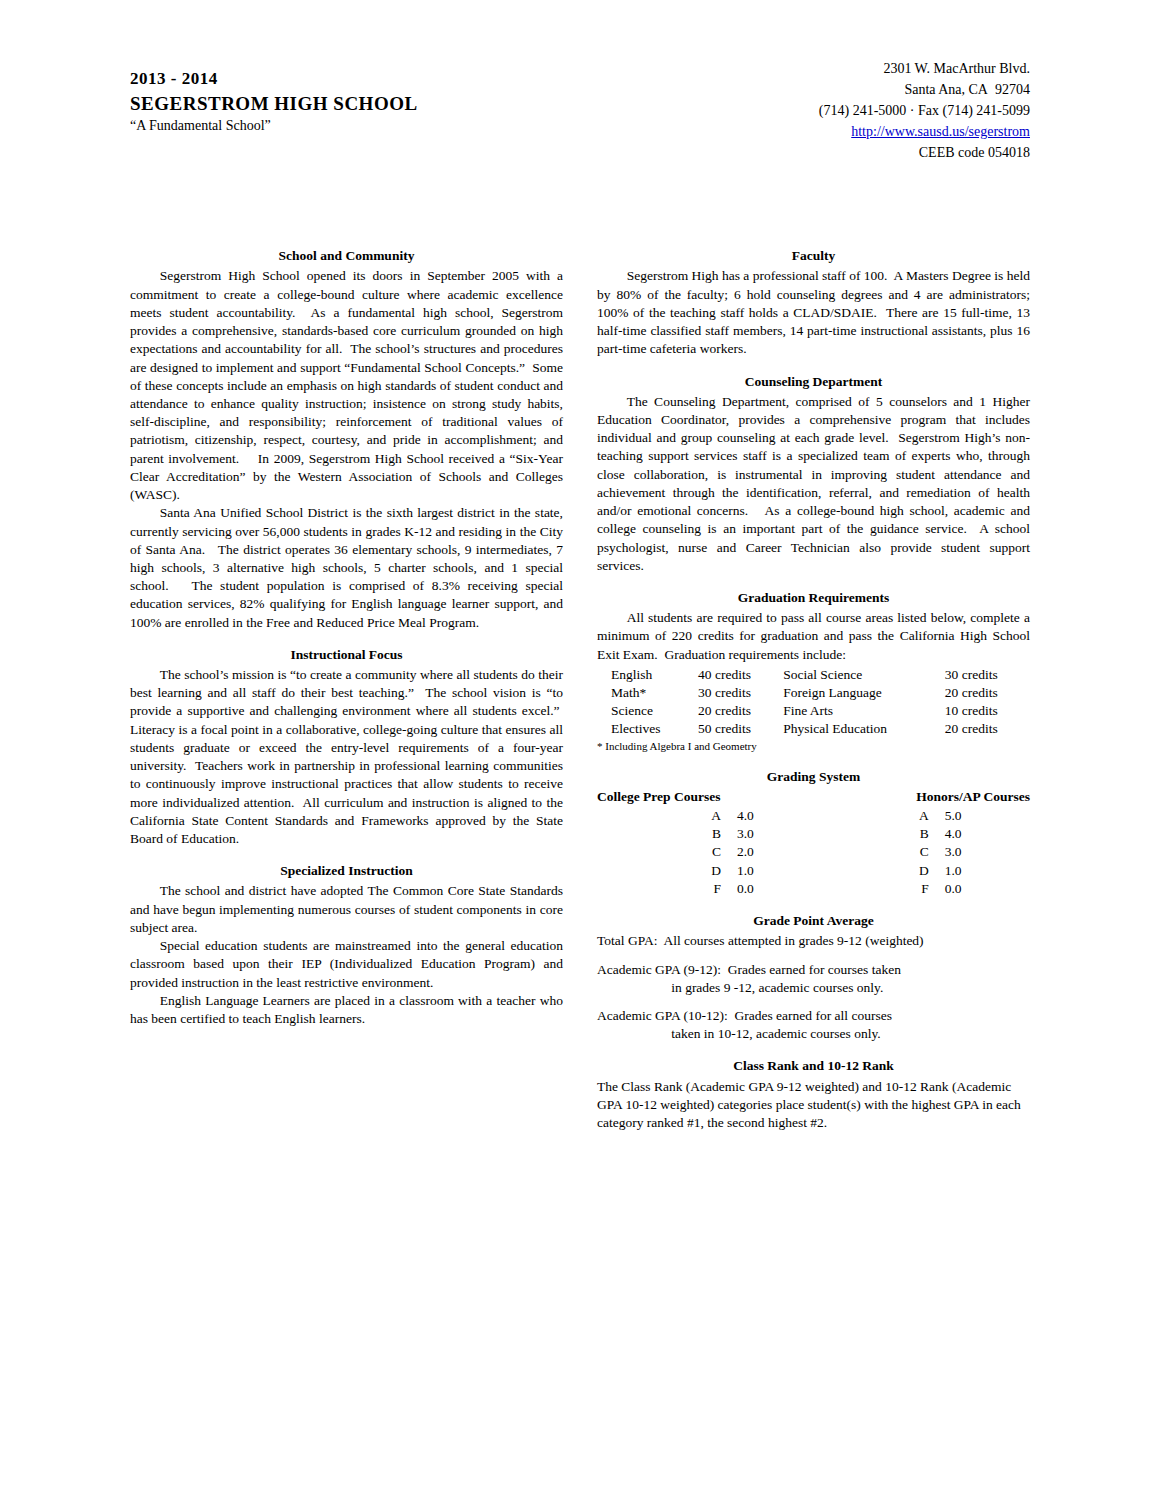2013 - 2014
SEGERSTROM HIGH SCHOOL
“A Fundamental School”
2301 W. MacArthur Blvd.
Santa Ana, CA 92704
(714) 241-5000 · Fax (714) 241-5099
http://www.sausd.us/segerstrom
CEEB code 054018
School and Community
Segerstrom High School opened its doors in September 2005 with a commitment to create a college-bound culture where academic excellence meets student accountability. As a fundamental high school, Segerstrom provides a comprehensive, standards-based core curriculum grounded on high expectations and accountability for all. The school’s structures and procedures are designed to implement and support “Fundamental School Concepts.” Some of these concepts include an emphasis on high standards of student conduct and attendance to enhance quality instruction; insistence on strong study habits, self-discipline, and responsibility; reinforcement of traditional values of patriotism, citizenship, respect, courtesy, and pride in accomplishment; and parent involvement. In 2009, Segerstrom High School received a “Six-Year Clear Accreditation” by the Western Association of Schools and Colleges (WASC).
Santa Ana Unified School District is the sixth largest district in the state, currently servicing over 56,000 students in grades K-12 and residing in the City of Santa Ana. The district operates 36 elementary schools, 9 intermediates, 7 high schools, 3 alternative high schools, 5 charter schools, and 1 special school. The student population is comprised of 8.3% receiving special education services, 82% qualifying for English language learner support, and 100% are enrolled in the Free and Reduced Price Meal Program.
Instructional Focus
The school’s mission is “to create a community where all students do their best learning and all staff do their best teaching.” The school vision is “to provide a supportive and challenging environment where all students excel.” Literacy is a focal point in a collaborative, college-going culture that ensures all students graduate or exceed the entry-level requirements of a four-year university. Teachers work in partnership in professional learning communities to continuously improve instructional practices that allow students to receive more individualized attention. All curriculum and instruction is aligned to the California State Content Standards and Frameworks approved by the State Board of Education.
Specialized Instruction
The school and district have adopted The Common Core State Standards and have begun implementing numerous courses of student components in core subject area.
Special education students are mainstreamed into the general education classroom based upon their IEP (Individualized Education Program) and provided instruction in the least restrictive environment.
English Language Learners are placed in a classroom with a teacher who has been certified to teach English learners.
Faculty
Segerstrom High has a professional staff of 100. A Masters Degree is held by 80% of the faculty; 6 hold counseling degrees and 4 are administrators; 100% of the teaching staff holds a CLAD/SDAIE. There are 15 full-time, 13 half-time classified staff members, 14 part-time instructional assistants, plus 16 part-time cafeteria workers.
Counseling Department
The Counseling Department, comprised of 5 counselors and 1 Higher Education Coordinator, provides a comprehensive program that includes individual and group counseling at each grade level. Segerstrom High’s non-teaching support services staff is a specialized team of experts who, through close collaboration, is instrumental in improving student attendance and achievement through the identification, referral, and remediation of health and/or emotional concerns. As a college-bound high school, academic and college counseling is an important part of the guidance service. A school psychologist, nurse and Career Technician also provide student support services.
Graduation Requirements
All students are required to pass all course areas listed below, complete a minimum of 220 credits for graduation and pass the California High School Exit Exam. Graduation requirements include:
| English | 40 credits | Social Science | 30 credits |
| Math* | 30 credits | Foreign Language | 20 credits |
| Science | 20 credits | Fine Arts | 10 credits |
| Electives | 50 credits | Physical Education | 20 credits |
* Including Algebra I and Geometry
Grading System
College Prep Courses Honors/AP Courses
| A | 4.0 | A | 5.0 |
| B | 3.0 | B | 4.0 |
| C | 2.0 | C | 3.0 |
| D | 1.0 | D | 1.0 |
| F | 0.0 | F | 0.0 |
Grade Point Average
Total GPA: All courses attempted in grades 9-12 (weighted)
Academic GPA (9-12): Grades earned for courses taken in grades 9 -12, academic courses only.
Academic GPA (10-12): Grades earned for all courses taken in 10-12, academic courses only.
Class Rank and 10-12 Rank
The Class Rank (Academic GPA 9-12 weighted) and 10-12 Rank (Academic GPA 10-12 weighted) categories place student(s) with the highest GPA in each category ranked #1, the second highest #2.